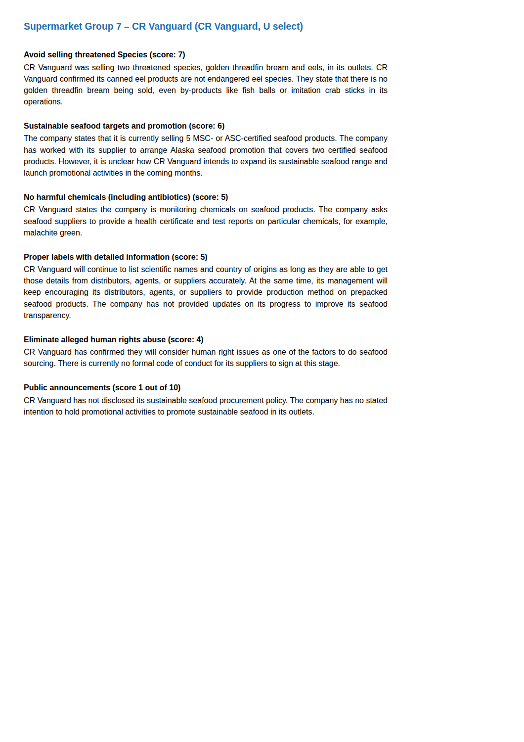Supermarket Group 7 – CR Vanguard (CR Vanguard, U select)
Avoid selling threatened Species (score: 7)
CR Vanguard was selling two threatened species, golden threadfin bream and eels, in its outlets. CR Vanguard confirmed its canned eel products are not endangered eel species. They state that there is no golden threadfin bream being sold, even by-products like fish balls or imitation crab sticks in its operations.
Sustainable seafood targets and promotion (score: 6)
The company states that it is currently selling 5 MSC- or ASC-certified seafood products. The company has worked with its supplier to arrange Alaska seafood promotion that covers two certified seafood products. However, it is unclear how CR Vanguard intends to expand its sustainable seafood range and launch promotional activities in the coming months.
No harmful chemicals (including antibiotics) (score: 5)
CR Vanguard states the company is monitoring chemicals on seafood products. The company asks seafood suppliers to provide a health certificate and test reports on particular chemicals, for example, malachite green.
Proper labels with detailed information (score: 5)
CR Vanguard will continue to list scientific names and country of origins as long as they are able to get those details from distributors, agents, or suppliers accurately. At the same time, its management will keep encouraging its distributors, agents, or suppliers to provide production method on prepacked seafood products. The company has not provided updates on its progress to improve its seafood transparency.
Eliminate alleged human rights abuse (score: 4)
CR Vanguard has confirmed they will consider human right issues as one of the factors to do seafood sourcing. There is currently no formal code of conduct for its suppliers to sign at this stage.
Public announcements (score 1 out of 10)
CR Vanguard has not disclosed its sustainable seafood procurement policy. The company has no stated intention to hold promotional activities to promote sustainable seafood in its outlets.